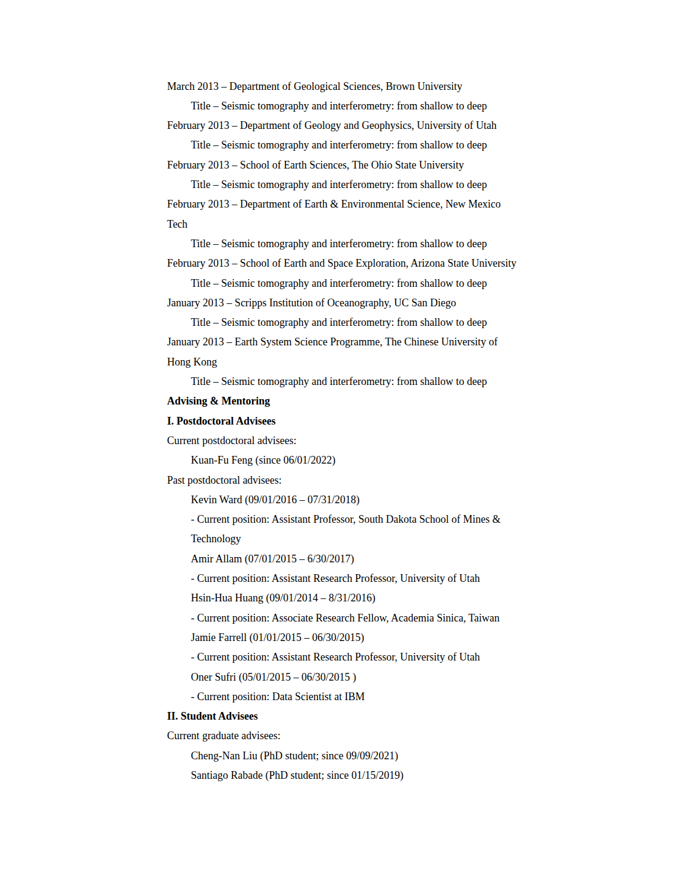March 2013 – Department of Geological Sciences, Brown University
Title – Seismic tomography and interferometry: from shallow to deep
February 2013 – Department of Geology and Geophysics, University of Utah
Title – Seismic tomography and interferometry: from shallow to deep
February 2013 – School of Earth Sciences, The Ohio State University
Title – Seismic tomography and interferometry: from shallow to deep
February 2013 – Department of Earth & Environmental Science, New Mexico Tech
Title – Seismic tomography and interferometry: from shallow to deep
February 2013 – School of Earth and Space Exploration, Arizona State University
Title – Seismic tomography and interferometry: from shallow to deep
January 2013 – Scripps Institution of Oceanography, UC San Diego
Title – Seismic tomography and interferometry: from shallow to deep
January 2013 – Earth System Science Programme, The Chinese University of Hong Kong
Title – Seismic tomography and interferometry: from shallow to deep
Advising & Mentoring
I. Postdoctoral Advisees
Current postdoctoral advisees:
Kuan-Fu Feng (since 06/01/2022)
Past postdoctoral advisees:
Kevin Ward (09/01/2016 – 07/31/2018)
- Current position: Assistant Professor, South Dakota School of Mines & Technology
Amir Allam (07/01/2015 – 6/30/2017)
- Current position: Assistant Research Professor, University of Utah
Hsin-Hua Huang (09/01/2014 – 8/31/2016)
- Current position: Associate Research Fellow, Academia Sinica, Taiwan
Jamie Farrell (01/01/2015 – 06/30/2015)
- Current position: Assistant Research Professor, University of Utah
Oner Sufri (05/01/2015 – 06/30/2015 )
- Current position: Data Scientist at IBM
II. Student Advisees
Current graduate advisees:
Cheng-Nan Liu (PhD student; since 09/09/2021)
Santiago Rabade (PhD student; since 01/15/2019)